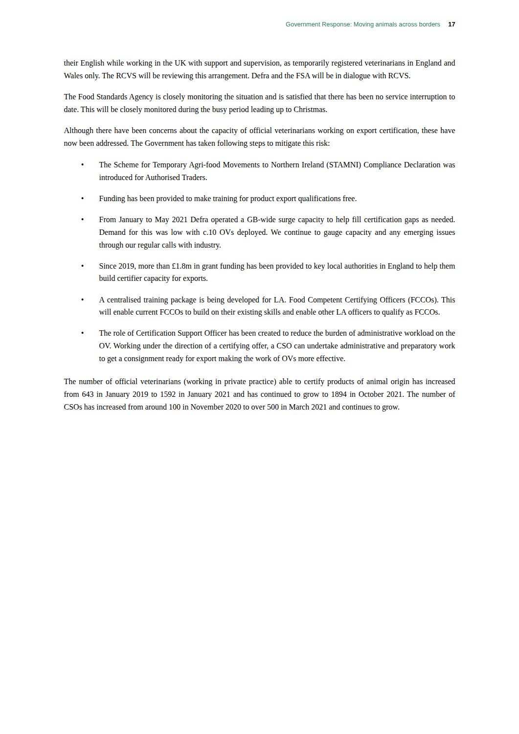Government Response: Moving animals across borders 17
their English while working in the UK with support and supervision, as temporarily registered veterinarians in England and Wales only. The RCVS will be reviewing this arrangement. Defra and the FSA will be in dialogue with RCVS.
The Food Standards Agency is closely monitoring the situation and is satisfied that there has been no service interruption to date. This will be closely monitored during the busy period leading up to Christmas.
Although there have been concerns about the capacity of official veterinarians working on export certification, these have now been addressed. The Government has taken following steps to mitigate this risk:
The Scheme for Temporary Agri-food Movements to Northern Ireland (STAMNI) Compliance Declaration was introduced for Authorised Traders.
Funding has been provided to make training for product export qualifications free.
From January to May 2021 Defra operated a GB-wide surge capacity to help fill certification gaps as needed. Demand for this was low with c.10 OVs deployed. We continue to gauge capacity and any emerging issues through our regular calls with industry.
Since 2019, more than £1.8m in grant funding has been provided to key local authorities in England to help them build certifier capacity for exports.
A centralised training package is being developed for LA. Food Competent Certifying Officers (FCCOs). This will enable current FCCOs to build on their existing skills and enable other LA officers to qualify as FCCOs.
The role of Certification Support Officer has been created to reduce the burden of administrative workload on the OV. Working under the direction of a certifying offer, a CSO can undertake administrative and preparatory work to get a consignment ready for export making the work of OVs more effective.
The number of official veterinarians (working in private practice) able to certify products of animal origin has increased from 643 in January 2019 to 1592 in January 2021 and has continued to grow to 1894 in October 2021. The number of CSOs has increased from around 100 in November 2020 to over 500 in March 2021 and continues to grow.